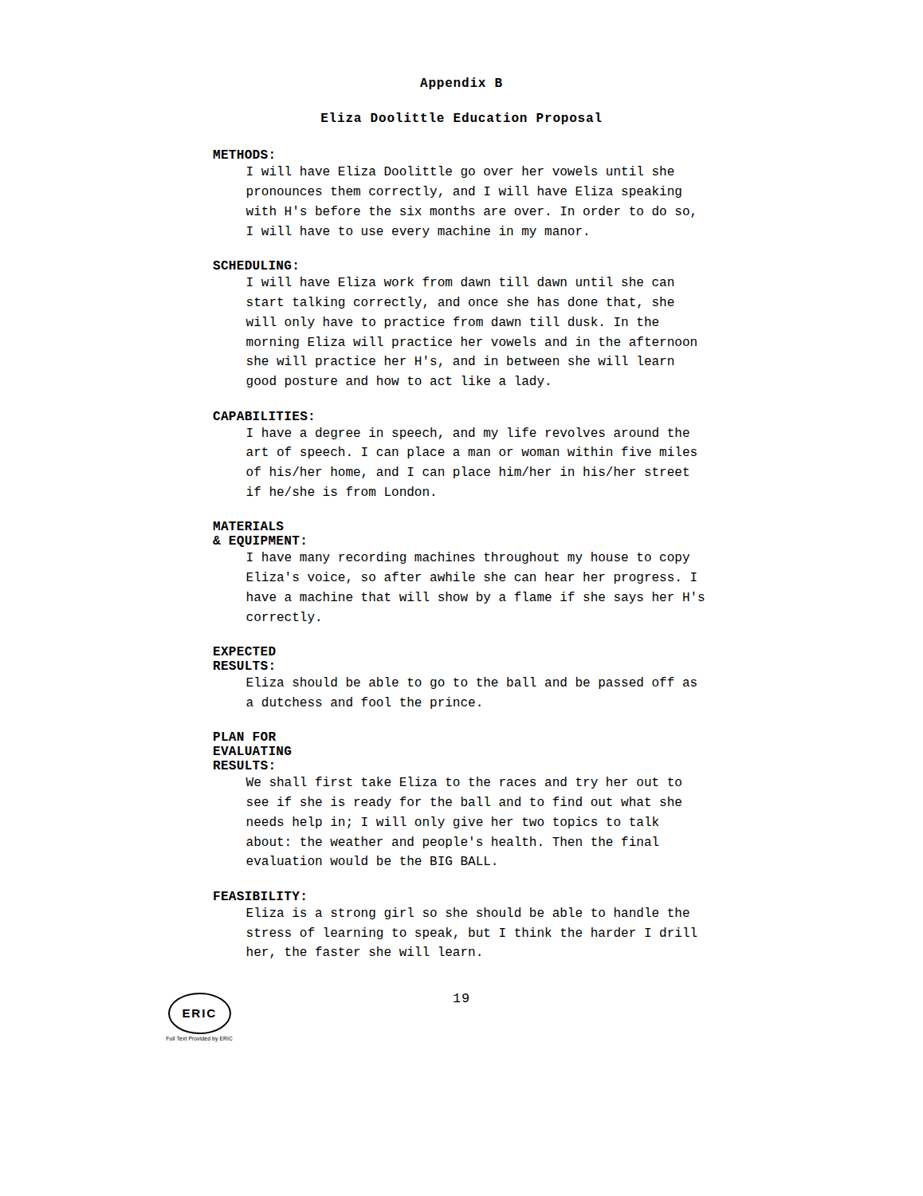Appendix B
Eliza Doolittle Education Proposal
METHODS:
I will have Eliza Doolittle go over her vowels until she pronounces them correctly, and I will have Eliza speaking with H's before the six months are over. In order to do so, I will have to use every machine in my manor.
SCHEDULING:
I will have Eliza work from dawn till dawn until she can start talking correctly, and once she has done that, she will only have to practice from dawn till dusk. In the morning Eliza will practice her vowels and in the afternoon she will practice her H's, and in between she will learn good posture and how to act like a lady.
CAPABILITIES:
I have a degree in speech, and my life revolves around the art of speech. I can place a man or woman within five miles of his/her home, and I can place him/her in his/her street if he/she is from London.
MATERIALS
& EQUIPMENT:
I have many recording machines throughout my house to copy Eliza's voice, so after awhile she can hear her progress. I have a machine that will show by a flame if she says her H's correctly.
EXPECTED
RESULTS:
Eliza should be able to go to the ball and be passed off as a dutchess and fool the prince.
PLAN FOR
EVALUATING
RESULTS:
We shall first take Eliza to the races and try her out to see if she is ready for the ball and to find out what she needs help in; I will only give her two topics to talk about: the weather and people's health. Then the final evaluation would be the BIG BALL.
FEASIBILITY:
Eliza is a strong girl so she should be able to handle the stress of learning to speak, but I think the harder I drill her, the faster she will learn.
19
ERIC
Full Text Provided by ERIC